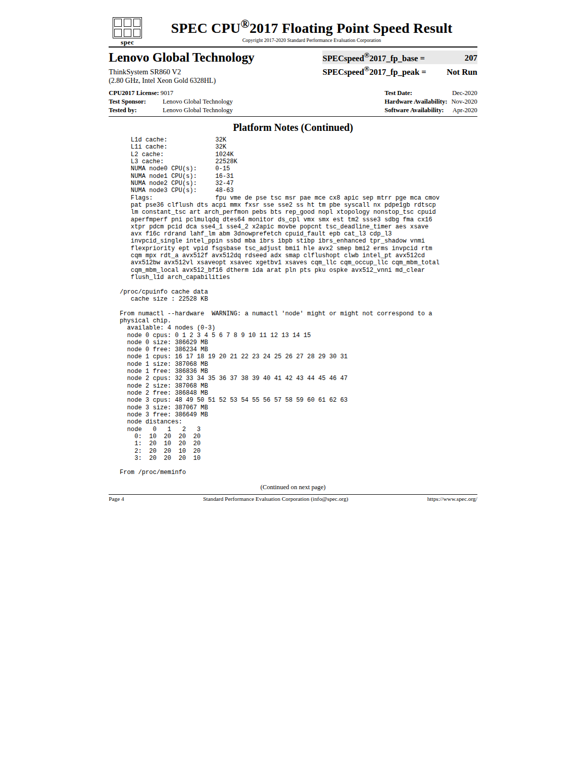spec
SPEC CPU®2017 Floating Point Speed Result
Copyright 2017-2020 Standard Performance Evaluation Corporation
Lenovo Global Technology
ThinkSystem SR860 V2
(2.80 GHz, Intel Xeon Gold 6328HL)
SPECspeed®2017_fp_base = 207
SPECspeed®2017_fp_peak = Not Run
CPU2017 License: 9017
Test Sponsor: Lenovo Global Technology
Tested by: Lenovo Global Technology
Test Date: Dec-2020
Hardware Availability: Nov-2020
Software Availability: Apr-2020
Platform Notes (Continued)
      L1d cache:             32K
      L1i cache:             32K
      L2 cache:              1024K
      L3 cache:              22528K
      NUMA node0 CPU(s):     0-15
      NUMA node1 CPU(s):     16-31
      NUMA node2 CPU(s):     32-47
      NUMA node3 CPU(s):     48-63
      Flags:                 fpu vme de pse tsc msr pae mce cx8 apic sep mtrr pge mca cmov
      pat pse36 clflush dts acpi mmx fxsr sse sse2 ss ht tm pbe syscall nx pdpe1gb rdtscp
      lm constant_tsc art arch_perfmon pebs bts rep_good nopl xtopology nonstop_tsc cpuid
      aperfmperf pni pclmulqdq dtes64 monitor ds_cpl vmx smx est tm2 ssse3 sdbg fma cx16
      xtpr pdcm pcid dca sse4_1 sse4_2 x2apic movbe popcnt tsc_deadline_timer aes xsave
      avx f16c rdrand lahf_lm abm 3dnowprefetch cpuid_fault epb cat_l3 cdp_l3
      invpcid_single intel_ppin ssbd mba ibrs ibpb stibp ibrs_enhanced tpr_shadow vnmi
      flexpriority ept vpid fsgsbase tsc_adjust bmi1 hle avx2 smep bmi2 erms invpcid rtm
      cqm mpx rdt_a avx512f avx512dq rdseed adx smap clflushopt clwb intel_pt avx512cd
      avx512bw avx512vl xsaveopt xsavec xgetbv1 xsaves cqm_llc cqm_occup_llc cqm_mbm_total
      cqm_mbm_local avx512_bf16 dtherm ida arat pln pts pku ospke avx512_vnni md_clear
      flush_l1d arch_capabilities

   /proc/cpuinfo cache data
      cache size : 22528 KB

   From numactl --hardware  WARNING: a numactl 'node' might or might not correspond to a
   physical chip.
     available: 4 nodes (0-3)
     node 0 cpus: 0 1 2 3 4 5 6 7 8 9 10 11 12 13 14 15
     node 0 size: 386629 MB
     node 0 free: 386234 MB
     node 1 cpus: 16 17 18 19 20 21 22 23 24 25 26 27 28 29 30 31
     node 1 size: 387068 MB
     node 1 free: 386836 MB
     node 2 cpus: 32 33 34 35 36 37 38 39 40 41 42 43 44 45 46 47
     node 2 size: 387068 MB
     node 2 free: 386848 MB
     node 3 cpus: 48 49 50 51 52 53 54 55 56 57 58 59 60 61 62 63
     node 3 size: 387067 MB
     node 3 free: 386649 MB
     node distances:
     node   0   1   2   3
       0:  10  20  20  20
       1:  20  10  20  20
       2:  20  20  10  20
       3:  20  20  20  10

   From /proc/meminfo
(Continued on next page)
Page 4
Standard Performance Evaluation Corporation (info@spec.org)
https://www.spec.org/